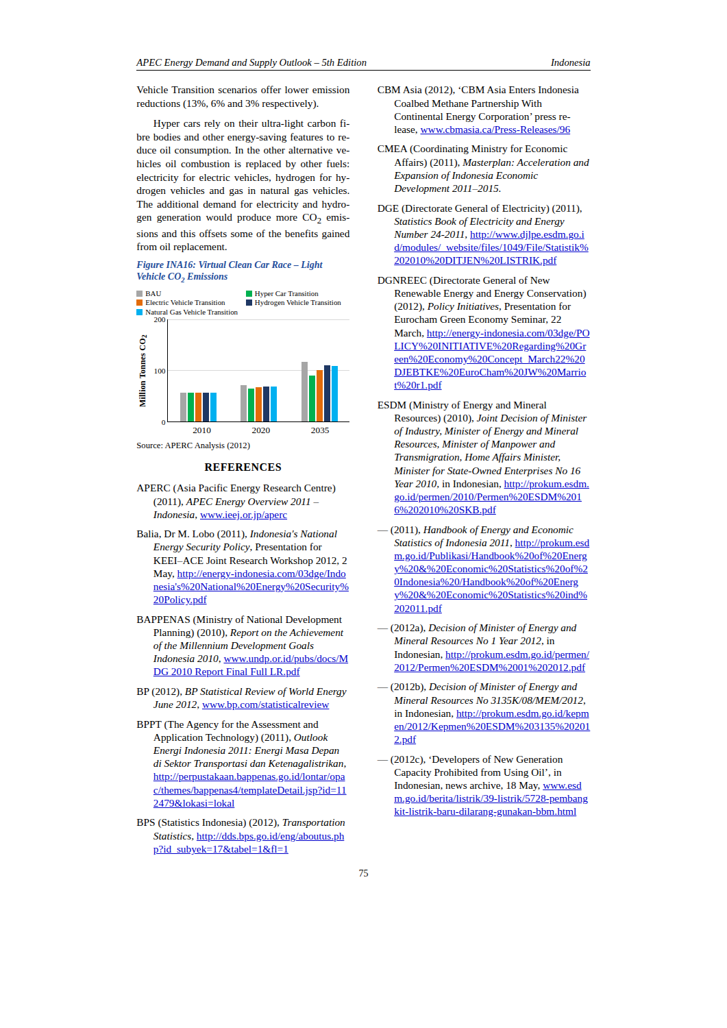APEC Energy Demand and Supply Outlook – 5th Edition
Indonesia
Vehicle Transition scenarios offer lower emission reductions (13%, 6% and 3% respectively).
Hyper cars rely on their ultra-light carbon fibre bodies and other energy-saving features to reduce oil consumption. In the other alternative vehicles oil combustion is replaced by other fuels: electricity for electric vehicles, hydrogen for hydrogen vehicles and gas in natural gas vehicles. The additional demand for electricity and hydrogen generation would produce more CO2 emissions and this offsets some of the benefits gained from oil replacement.
Figure INA16: Virtual Clean Car Race – Light Vehicle CO2 Emissions
BAU
Hyper Car Transition
Electric Vehicle Transition
Hydrogen Vehicle Transition
Natural Gas Vehicle Transition
Million Tonnes CO2
200 100 0
2010
2020
2035
Source: APERC Analysis (2012)
REFERENCES
APERC (Asia Pacific Energy Research Centre) (2011), APEC Energy Overview 2011 – Indonesia, www.ieej.or.jp/aperc
Balia, Dr M. Lobo (2011), Indonesia's National Energy Security Policy, Presentation for KEEI–ACE Joint Research Workshop 2012, 2 May, http://energy-indonesia.com/03dge/Indonesia's%20National%20Energy%20Security%20Policy.pdf
BAPPENAS (Ministry of National Development Planning) (2010), Report on the Achievement of the Millennium Development Goals Indonesia 2010, www.undp.or.id/pubs/docs/MDG 2010 Report Final Full LR.pdf
BP (2012), BP Statistical Review of World Energy June 2012, www.bp.com/statisticalreview
BPPT (The Agency for the Assessment and Application Technology) (2011), Outlook Energi Indonesia 2011: Energi Masa Depan di Sektor Transportasi dan Ketenagalistrikan, http://perpustakaan.bappenas.go.id/lontar/opac/themes/bappenas4/templateDetail.jsp?id=112479&lokasi=lokal
BPS (Statistics Indonesia) (2012), Transportation Statistics, http://dds.bps.go.id/eng/aboutus.php?id_subyek=17&tabel=1&fl=1
CBM Asia (2012), ‘CBM Asia Enters Indonesia Coalbed Methane Partnership With Continental Energy Corporation’ press release, www.cbmasia.ca/Press-Releases/96
CMEA (Coordinating Ministry for Economic Affairs) (2011), Masterplan: Acceleration and Expansion of Indonesia Economic Development 2011–2015.
DGE (Directorate General of Electricity) (2011), Statistics Book of Electricity and Energy Number 24-2011, http://www.djlpe.esdm.go.id/modules/_website/files/1049/File/Statistik%202010%20DITJEN%20LISTRIK.pdf
DGNREEC (Directorate General of New Renewable Energy and Energy Conservation) (2012), Policy Initiatives, Presentation for Eurocham Green Economy Seminar, 22 March, http://energy-indonesia.com/03dge/POLICY%20INITIATIVE%20Regarding%20Green%20Economy%20Concept_March22%20DJEBTKE%20EuroCham%20JW%20Marriot%20r1.pdf
ESDM (Ministry of Energy and Mineral Resources) (2010), Joint Decision of Minister of Industry, Minister of Energy and Mineral Resources, Minister of Manpower and Transmigration, Home Affairs Minister, Minister for State-Owned Enterprises No 16 Year 2010, in Indonesian, http://prokum.esdm.go.id/permen/2010/Permen%20ESDM%2016%202010%20SKB.pdf
— (2011), Handbook of Energy and Economic Statistics of Indonesia 2011, http://prokum.esdm.go.id/Publikasi/Handbook%20of%20Energy%20&%20Economic%20Statistics%20of%20Indonesia%20/Handbook%20of%20Energy%20&%20Economic%20Statistics%20ind%202011.pdf
— (2012a), Decision of Minister of Energy and Mineral Resources No 1 Year 2012, in Indonesian, http://prokum.esdm.go.id/permen/2012/Permen%20ESDM%2001%202012.pdf
— (2012b), Decision of Minister of Energy and Mineral Resources No 3135K/08/MEM/2012, in Indonesian, http://prokum.esdm.go.id/kepmen/2012/Kepmen%20ESDM%203135%202012.pdf
— (2012c), ‘Developers of New Generation Capacity Prohibited from Using Oil’, in Indonesian, news archive, 18 May, www.esdm.go.id/berita/listrik/39-listrik/5728-pembangkit-listrik-baru-dilarang-gunakan-bbm.html
75